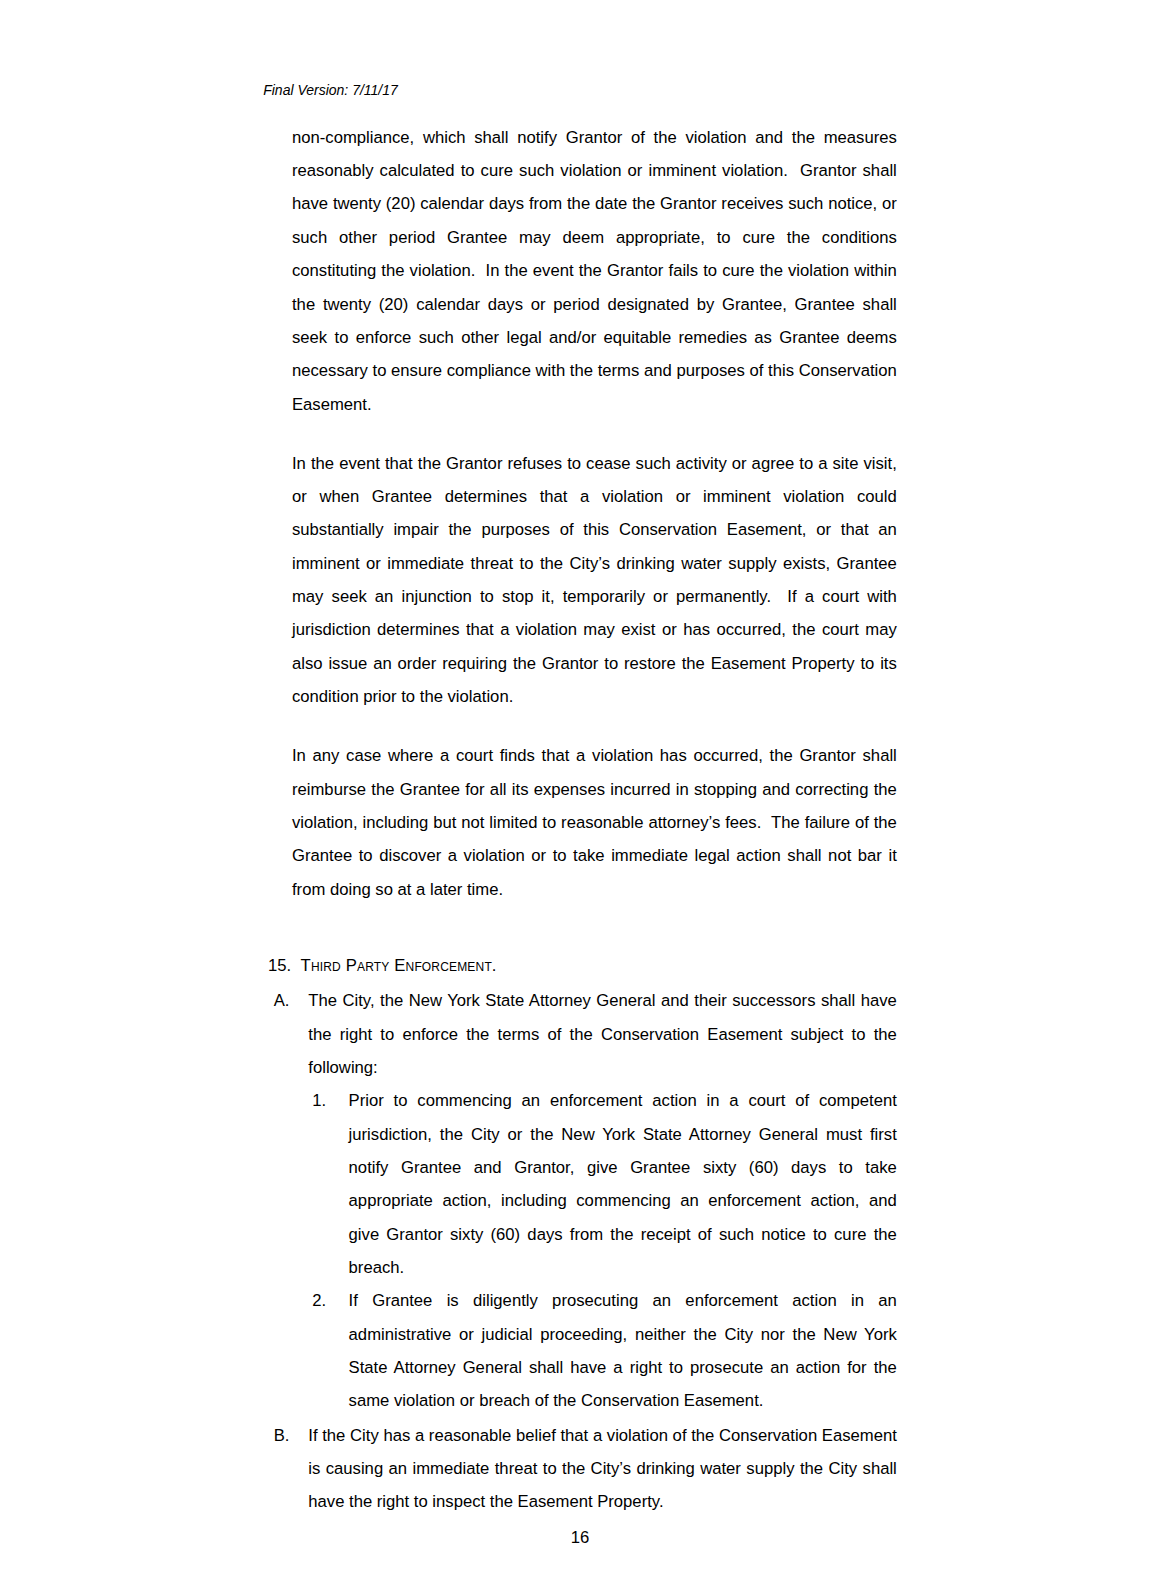Final Version: 7/11/17
non-compliance, which shall notify Grantor of the violation and the measures reasonably calculated to cure such violation or imminent violation. Grantor shall have twenty (20) calendar days from the date the Grantor receives such notice, or such other period Grantee may deem appropriate, to cure the conditions constituting the violation. In the event the Grantor fails to cure the violation within the twenty (20) calendar days or period designated by Grantee, Grantee shall seek to enforce such other legal and/or equitable remedies as Grantee deems necessary to ensure compliance with the terms and purposes of this Conservation Easement.
In the event that the Grantor refuses to cease such activity or agree to a site visit, or when Grantee determines that a violation or imminent violation could substantially impair the purposes of this Conservation Easement, or that an imminent or immediate threat to the City’s drinking water supply exists, Grantee may seek an injunction to stop it, temporarily or permanently. If a court with jurisdiction determines that a violation may exist or has occurred, the court may also issue an order requiring the Grantor to restore the Easement Property to its condition prior to the violation.
In any case where a court finds that a violation has occurred, the Grantor shall reimburse the Grantee for all its expenses incurred in stopping and correcting the violation, including but not limited to reasonable attorney’s fees. The failure of the Grantee to discover a violation or to take immediate legal action shall not bar it from doing so at a later time.
15. Third Party Enforcement.
A. The City, the New York State Attorney General and their successors shall have the right to enforce the terms of the Conservation Easement subject to the following:
1. Prior to commencing an enforcement action in a court of competent jurisdiction, the City or the New York State Attorney General must first notify Grantee and Grantor, give Grantee sixty (60) days to take appropriate action, including commencing an enforcement action, and give Grantor sixty (60) days from the receipt of such notice to cure the breach.
2. If Grantee is diligently prosecuting an enforcement action in an administrative or judicial proceeding, neither the City nor the New York State Attorney General shall have a right to prosecute an action for the same violation or breach of the Conservation Easement.
B. If the City has a reasonable belief that a violation of the Conservation Easement is causing an immediate threat to the City’s drinking water supply the City shall have the right to inspect the Easement Property.
16